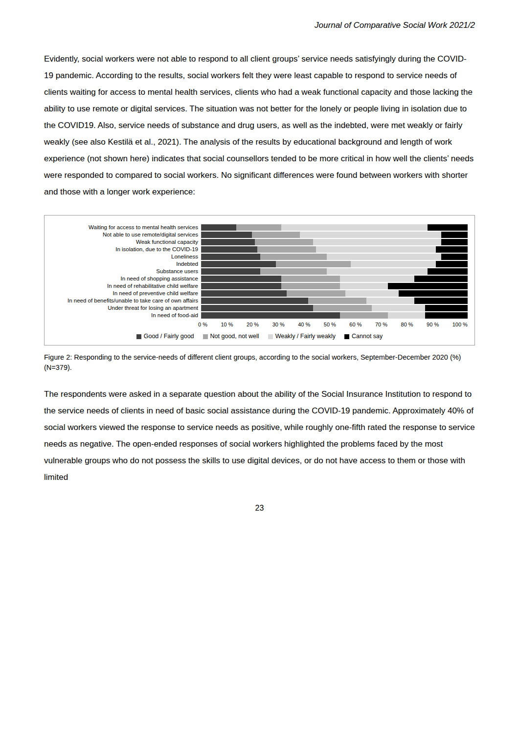Journal of Comparative Social Work 2021/2
Evidently, social workers were not able to respond to all client groups’ service needs satisfyingly during the COVID-19 pandemic. According to the results, social workers felt they were least capable to respond to service needs of clients waiting for access to mental health services, clients who had a weak functional capacity and those lacking the ability to use remote or digital services. The situation was not better for the lonely or people living in isolation due to the COVID19. Also, service needs of substance and drug users, as well as the indebted, were met weakly or fairly weakly (see also Kestilä et al., 2021). The analysis of the results by educational background and length of work experience (not shown here) indicates that social counsellors tended to be more critical in how well the clients’ needs were responded to compared to social workers. No significant differences were found between workers with shorter and those with a longer work experience:
Waiting for access to mental health services
Not able to use remote/digital services
Weak functional capacity
In isolation, due to the COVID-19
Loneliness
Indebted
Substance users
In need of shopping assistance
In need of rehabilitative child welfare
In need of preventive child welfare
In need of benefits/unable to take care of own affairs
Under threat for losing an apartment
In need of food-aid
0 % 10 % 20 % 30 % 40 % 50 % 60 % 70 % 80 % 90 % 100 %
Good / Fairly good Not good, not well Weakly / Fairly weakly Cannot say
Figure 2: Responding to the service-needs of different client groups, according to the social workers, September-December 2020 (%) (N=379).
The respondents were asked in a separate question about the ability of the Social Insurance Institution to respond to the service needs of clients in need of basic social assistance during the COVID-19 pandemic. Approximately 40% of social workers viewed the response to service needs as positive, while roughly one-fifth rated the response to service needs as negative. The open-ended responses of social workers highlighted the problems faced by the most vulnerable groups who do not possess the skills to use digital devices, or do not have access to them or those with limited
23